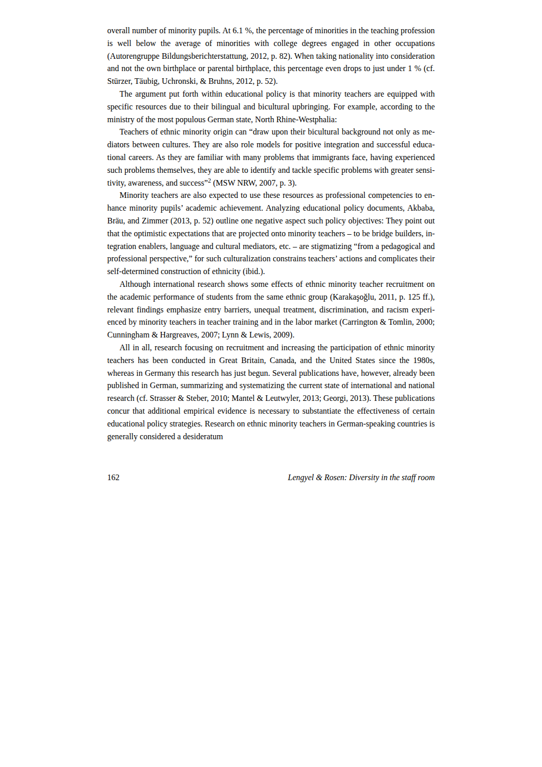overall number of minority pupils. At 6.1 %, the percentage of minorities in the teaching profession is well below the average of minorities with college degrees engaged in other occupations (Autorengruppe Bildungsberichterstattung, 2012, p. 82). When taking nationality into consideration and not the own birthplace or parental birthplace, this percentage even drops to just under 1 % (cf. Stürzer, Täubig, Uchronski, & Bruhns, 2012, p. 52).
The argument put forth within educational policy is that minority teachers are equipped with specific resources due to their bilingual and bicultural upbringing. For example, according to the ministry of the most populous German state, North Rhine-Westphalia:
Teachers of ethnic minority origin can “draw upon their bicultural background not only as mediators between cultures. They are also role models for positive integration and successful educational careers. As they are familiar with many problems that immigrants face, having experienced such problems themselves, they are able to identify and tackle specific problems with greater sensitivity, awareness, and success”2 (MSW NRW, 2007, p. 3).
Minority teachers are also expected to use these resources as professional competencies to enhance minority pupils’ academic achievement. Analyzing educational policy documents, Akbaba, Bräu, and Zimmer (2013, p. 52) outline one negative aspect such policy objectives: They point out that the optimistic expectations that are projected onto minority teachers – to be bridge builders, integration enablers, language and cultural mediators, etc. – are stigmatizing “from a pedagogical and professional perspective,” for such culturalization constrains teachers’ actions and complicates their self-determined construction of ethnicity (ibid.).
Although international research shows some effects of ethnic minority teacher recruitment on the academic performance of students from the same ethnic group (Karakaşoğlu, 2011, p. 125 ff.), relevant findings emphasize entry barriers, unequal treatment, discrimination, and racism experienced by minority teachers in teacher training and in the labor market (Carrington & Tomlin, 2000; Cunningham & Hargreaves, 2007; Lynn & Lewis, 2009).
All in all, research focusing on recruitment and increasing the participation of ethnic minority teachers has been conducted in Great Britain, Canada, and the United States since the 1980s, whereas in Germany this research has just begun. Several publications have, however, already been published in German, summarizing and systematizing the current state of international and national research (cf. Strasser & Steber, 2010; Mantel & Leutwyler, 2013; Georgi, 2013). These publications concur that additional empirical evidence is necessary to substantiate the effectiveness of certain educational policy strategies. Research on ethnic minority teachers in German-speaking countries is generally considered a desideratum
162 Lengyel & Rosen: Diversity in the staff room